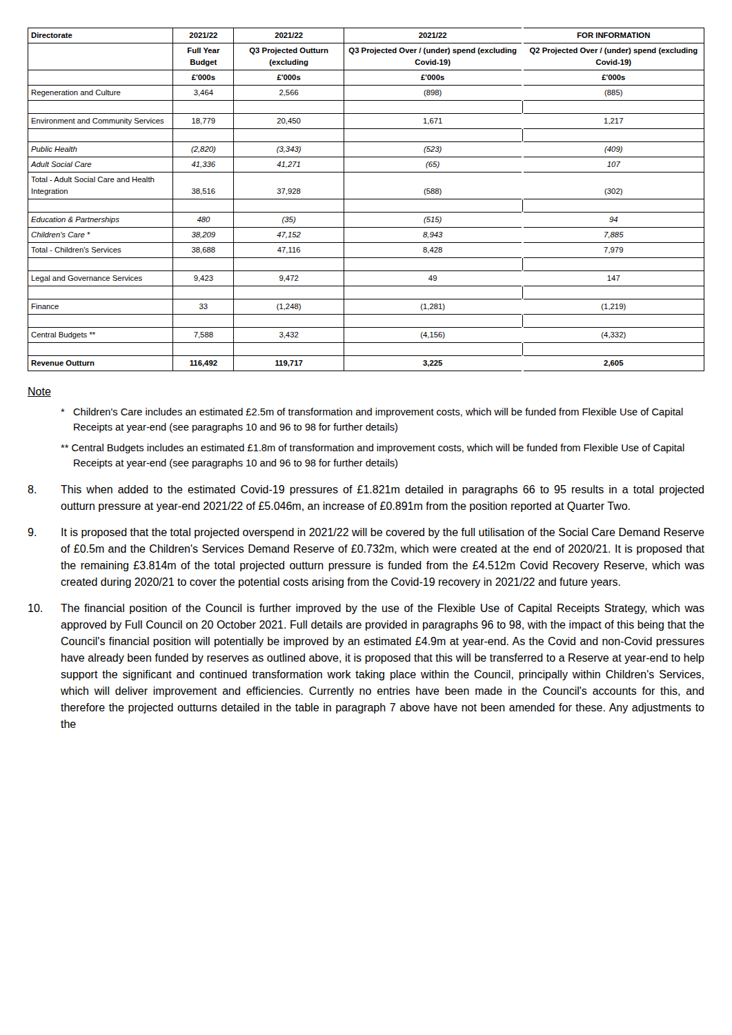| Directorate | 2021/22 | 2021/22 | 2021/22 | FOR INFORMATION |
| --- | --- | --- | --- | --- |
| | Full Year Budget | Q3 Projected Outturn (excluding | Q3 Projected Over / (under) spend (excluding Covid-19) | Q2 Projected Over / (under) spend (excluding Covid-19) |
| | £'000s | £'000s | £'000s | £'000s |
| Regeneration and Culture | 3,464 | 2,566 | (898) | (885) |
| Environment and Community Services | 18,779 | 20,450 | 1,671 | 1,217 |
| Public Health | (2,820) | (3,343) | (523) | (409) |
| Adult Social Care | 41,336 | 41,271 | (65) | 107 |
| Total - Adult Social Care and Health Integration | 38,516 | 37,928 | (588) | (302) |
| Education & Partnerships | 480 | (35) | (515) | 94 |
| Children's Care * | 38,209 | 47,152 | 8,943 | 7,885 |
| Total - Children's Services | 38,688 | 47,116 | 8,428 | 7,979 |
| Legal and Governance Services | 9,423 | 9,472 | 49 | 147 |
| Finance | 33 | (1,248) | (1,281) | (1,219) |
| Central Budgets ** | 7,588 | 3,432 | (4,156) | (4,332) |
| Revenue Outturn | 116,492 | 119,717 | 3,225 | 2,605 |
Note
* Children's Care includes an estimated £2.5m of transformation and improvement costs, which will be funded from Flexible Use of Capital Receipts at year-end (see paragraphs 10 and 96 to 98 for further details)
** Central Budgets includes an estimated £1.8m of transformation and improvement costs, which will be funded from Flexible Use of Capital Receipts at year-end (see paragraphs 10 and 96 to 98 for further details)
8. This when added to the estimated Covid-19 pressures of £1.821m detailed in paragraphs 66 to 95 results in a total projected outturn pressure at year-end 2021/22 of £5.046m, an increase of £0.891m from the position reported at Quarter Two.
9. It is proposed that the total projected overspend in 2021/22 will be covered by the full utilisation of the Social Care Demand Reserve of £0.5m and the Children's Services Demand Reserve of £0.732m, which were created at the end of 2020/21. It is proposed that the remaining £3.814m of the total projected outturn pressure is funded from the £4.512m Covid Recovery Reserve, which was created during 2020/21 to cover the potential costs arising from the Covid-19 recovery in 2021/22 and future years.
10. The financial position of the Council is further improved by the use of the Flexible Use of Capital Receipts Strategy, which was approved by Full Council on 20 October 2021. Full details are provided in paragraphs 96 to 98, with the impact of this being that the Council's financial position will potentially be improved by an estimated £4.9m at year-end. As the Covid and non-Covid pressures have already been funded by reserves as outlined above, it is proposed that this will be transferred to a Reserve at year-end to help support the significant and continued transformation work taking place within the Council, principally within Children's Services, which will deliver improvement and efficiencies. Currently no entries have been made in the Council's accounts for this, and therefore the projected outturns detailed in the table in paragraph 7 above have not been amended for these. Any adjustments to the